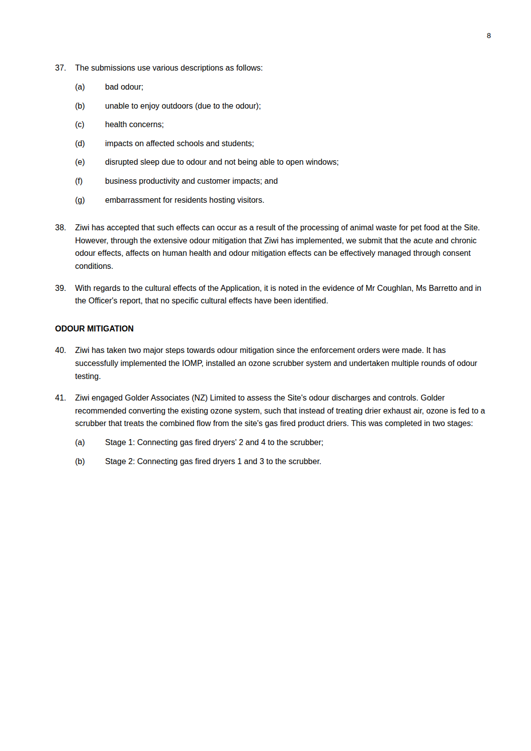8
37.
The submissions use various descriptions as follows:
(a) bad odour;
(b) unable to enjoy outdoors (due to the odour);
(c) health concerns;
(d) impacts on affected schools and students;
(e) disrupted sleep due to odour and not being able to open windows;
(f) business productivity and customer impacts; and
(g) embarrassment for residents hosting visitors.
38.
Ziwi has accepted that such effects can occur as a result of the processing of animal waste for pet food at the Site. However, through the extensive odour mitigation that Ziwi has implemented, we submit that the acute and chronic odour effects, affects on human health and odour mitigation effects can be effectively managed through consent conditions.
39.
With regards to the cultural effects of the Application, it is noted in the evidence of Mr Coughlan, Ms Barretto and in the Officer's report, that no specific cultural effects have been identified.
ODOUR MITIGATION
40.
Ziwi has taken two major steps towards odour mitigation since the enforcement orders were made. It has successfully implemented the IOMP, installed an ozone scrubber system and undertaken multiple rounds of odour testing.
41.
Ziwi engaged Golder Associates (NZ) Limited to assess the Site's odour discharges and controls. Golder recommended converting the existing ozone system, such that instead of treating drier exhaust air, ozone is fed to a scrubber that treats the combined flow from the site's gas fired product driers. This was completed in two stages:
(a) Stage 1: Connecting gas fired dryers' 2 and 4 to the scrubber;
(b) Stage 2: Connecting gas fired dryers 1 and 3 to the scrubber.